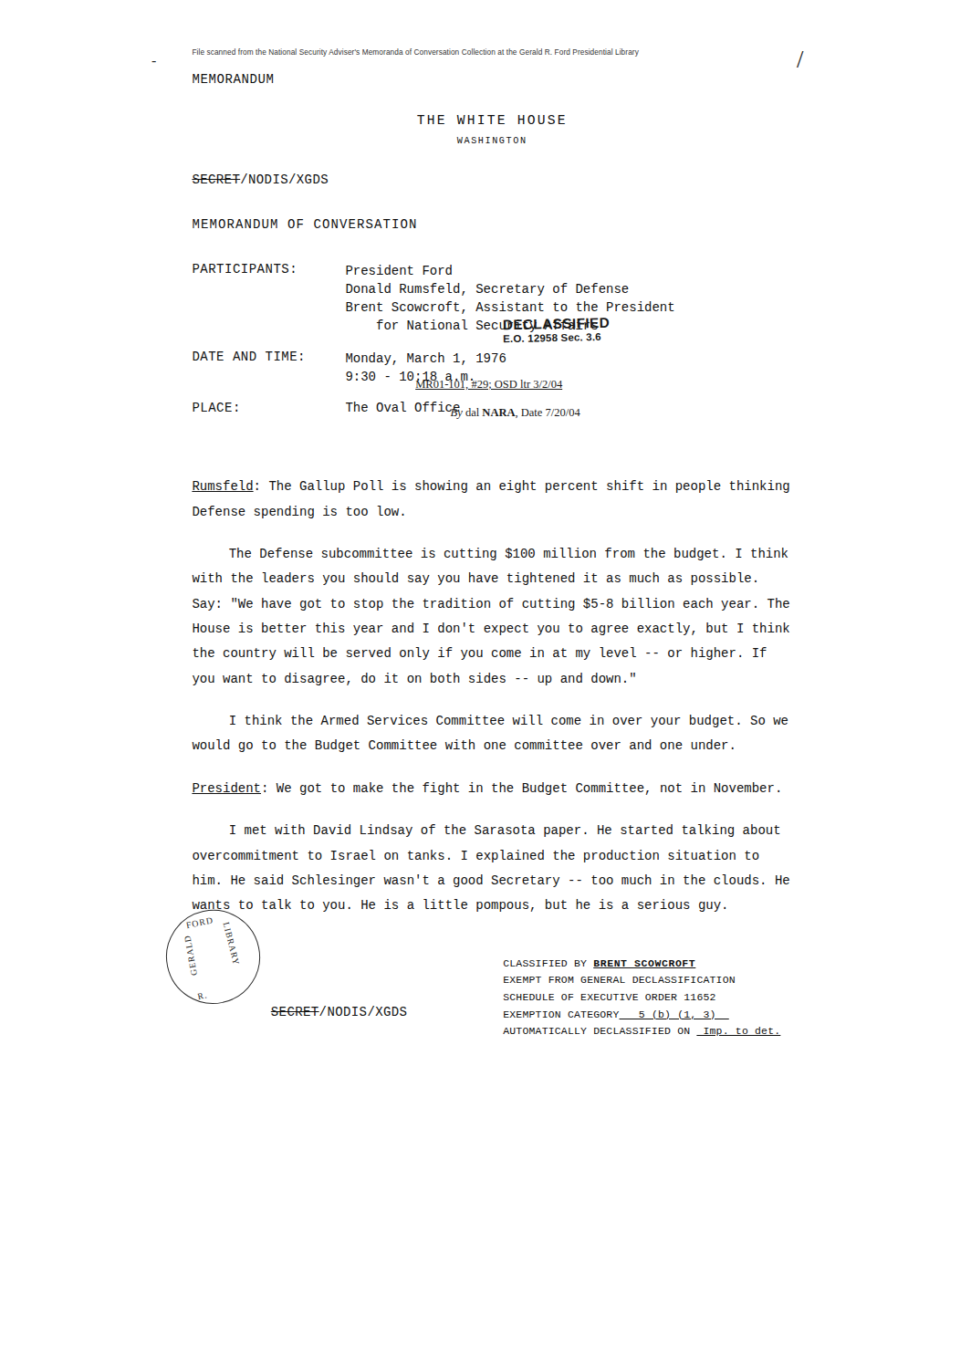File scanned from the National Security Adviser's Memoranda of Conversation Collection at the Gerald R. Ford Presidential Library
-
/
MEMORANDUM
THE WHITE HOUSE
WASHINGTON
SECRET/NODIS/XGDS
MEMORANDUM OF CONVERSATION
| PARTICIPANTS: | President Ford Donald Rumsfeld, Secretary of Defense Brent Scowcroft, Assistant to the President for National Security Affairs |
| DATE AND TIME: | Monday, March 1, 1976 9:30 - 10:18 a.m. |
| PLACE: | The Oval Office |
DECLASSIFIEDE.O. 12958 Sec. 3.6
MR01-101, #29; OSD ltr 3/2/04
By dal NARA, Date 7/20/04
Rumsfeld: The Gallup Poll is showing an eight percent shift in people thinking Defense spending is too low.
The Defense subcommittee is cutting $100 million from the budget. I think with the leaders you should say you have tightened it as much as possible. Say: "We have got to stop the tradition of cutting $5-8 billion each year. The House is better this year and I don't expect you to agree exactly, but I think the country will be served only if you come in at my level -- or higher. If you want to disagree, do it on both sides -- up and down."
I think the Armed Services Committee will come in over your budget. So we would go to the Budget Committee with one committee over and one under.
President: We got to make the fight in the Budget Committee, not in November.
I met with David Lindsay of the Sarasota paper. He started talking about overcommitment to Israel on tanks. I explained the production situation to him. He said Schlesinger wasn't a good Secretary -- too much in the clouds. He wants to talk to you. He is a little pompous, but he is a serious guy.
FORD
GERALD
LIBRARY
R.
CLASSIFIED BY BRENT SCOWCROFT
EXEMPT FROM GENERAL DECLASSIFICATION
SCHEDULE OF EXECUTIVE ORDER 11652
EXEMPTION CATEGORY 5 (b) (1, 3)
AUTOMATICALLY DECLASSIFIED ON Imp. to det.
SECRET/NODIS/XGDS